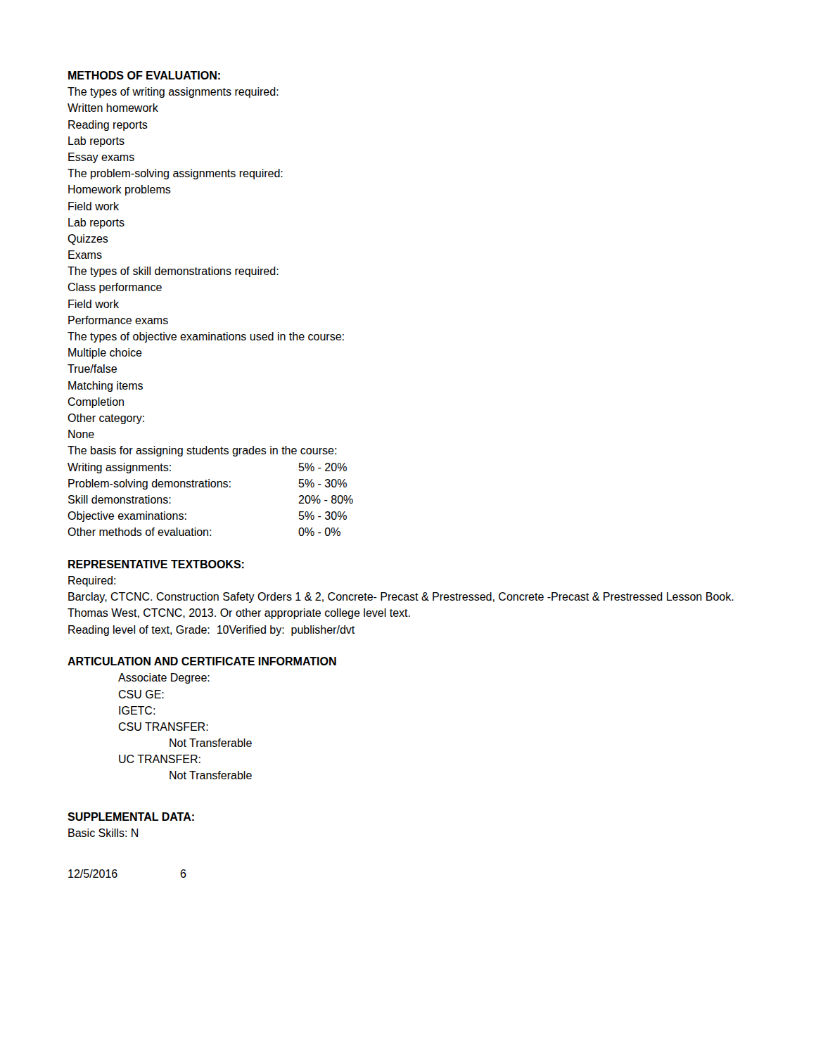Methods of Evaluation:
The types of writing assignments required:
Written homework
Reading reports
Lab reports
Essay exams
The problem-solving assignments required:
Homework problems
Field work
Lab reports
Quizzes
Exams
The types of skill demonstrations required:
Class performance
Field work
Performance exams
The types of objective examinations used in the course:
Multiple choice
True/false
Matching items
Completion
Other category:
None
The basis for assigning students grades in the course:
Writing assignments: 5% - 20%
Problem-solving demonstrations: 5% - 30%
Skill demonstrations: 20% - 80%
Objective examinations: 5% - 30%
Other methods of evaluation: 0% - 0%
Representative Textbooks:
Required:
Barclay, CTCNC. Construction Safety Orders 1 & 2, Concrete- Precast & Prestressed, Concrete -Precast & Prestressed Lesson Book. Thomas West, CTCNC, 2013. Or other appropriate college level text.
Reading level of text, Grade: 10Verified by: publisher/dvt
Articulation and Certificate Information
Associate Degree:
CSU GE:
IGETC:
CSU TRANSFER:
Not Transferable
UC TRANSFER:
Not Transferable
Supplemental Data:
Basic Skills: N
12/5/2016 6